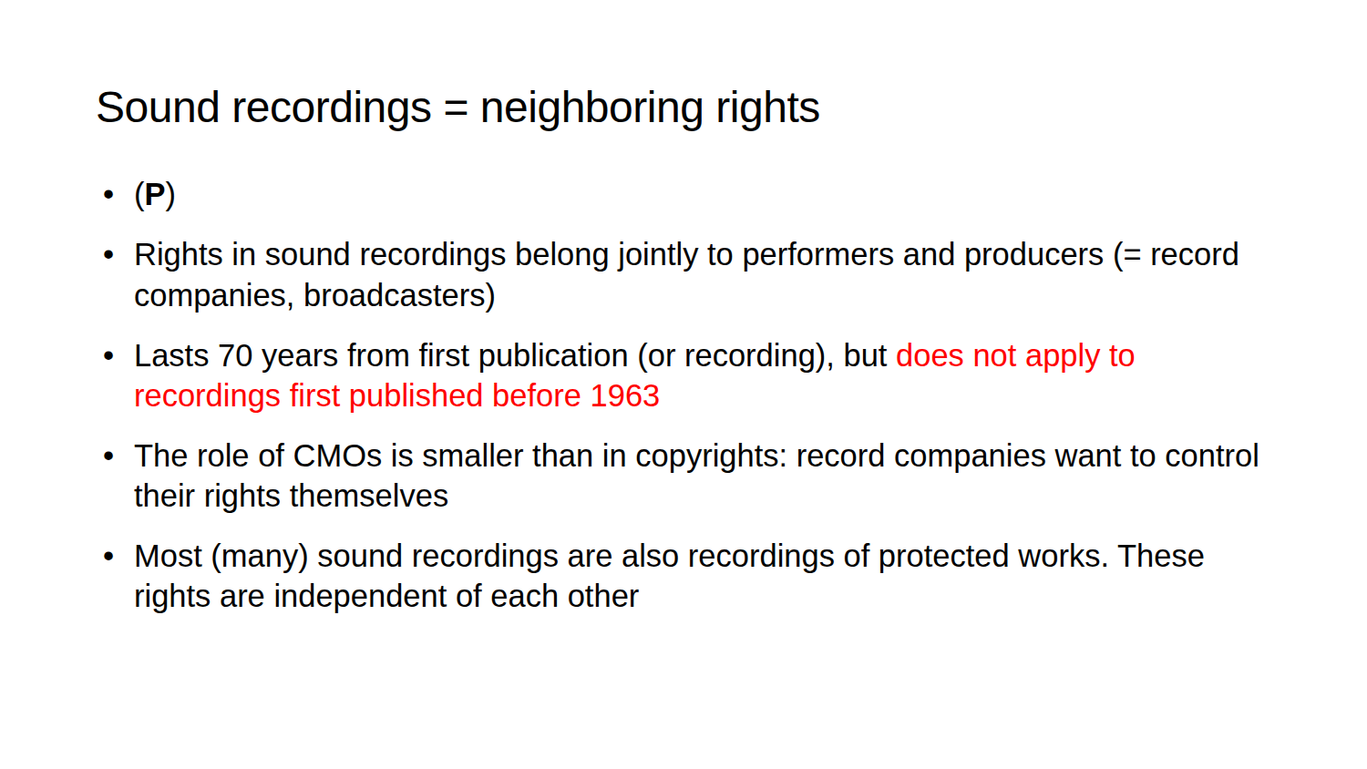Sound recordings = neighboring rights
(P)
Rights in sound recordings belong jointly to performers and producers (= record companies, broadcasters)
Lasts 70 years from first publication (or recording), but does not apply to recordings first published before 1963
The role of CMOs is smaller than in copyrights: record companies want to control their rights themselves
Most (many) sound recordings are also recordings of protected works. These rights are independent of each other